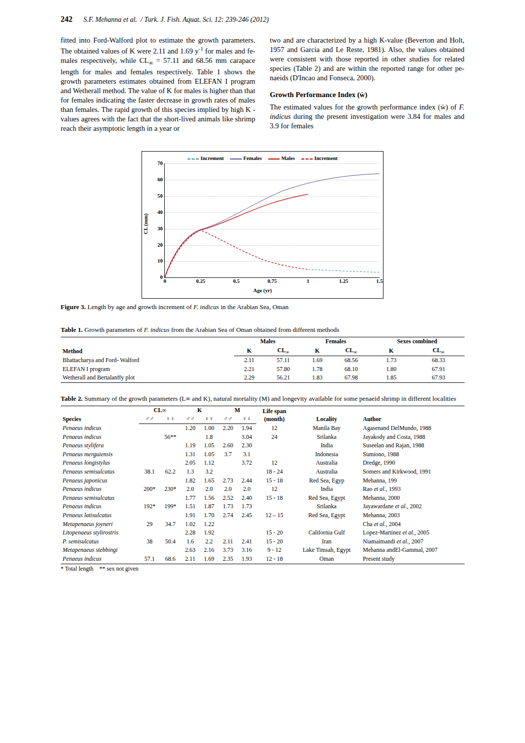242 S.F. Mehanna et al. / Turk. J. Fish. Aquat. Sci. 12: 239-246 (2012)
fitted into Ford-Walford plot to estimate the growth parameters. The obtained values of K were 2.11 and 1.69 y-1 for males and females respectively, while CL∞ = 57.11 and 68.56 mm carapace length for males and females respectively. Table 1 shows the growth parameters estimates obtained from ELEFAN I program and Wetherall method. The value of K for males is higher than that for females indicating the faster decrease in growth rates of males than females. The rapid growth of this species implied by high K - values agrees with the fact that the short-lived animals like shrimp reach their asymptotic length in a year or
two and are characterized by a high K-value (Beverton and Holt, 1957 and Garcia and Le Reste, 1981). Also, the values obtained were consistent with those reported in other studies for related species (Table 2) and are within the reported range for other penaeids (D'Incao and Fonseca, 2000).
Growth Performance Index (ẁ)
The estimated values for the growth performance index (ẁ) of F. indicus during the present investigation were 3.84 for males and 3.9 for females
Increment Females Males Increment
CL (mm) 70 60 50 40 30 20 10 0 0 0.25 0.5 0.75 1 1.25 1.5
Age (yr)
Figure 3. Length by age and growth increment of F. indicus in the Arabian Sea, Oman
Table 1. Growth parameters of F. indicus from the Arabian Sea of Oman obtained from different methods
| Method | Males | Females | Sexes combined |
| --- | --- | --- | --- |
| K | CL ∞ | K | CL ∞ | K | CL ∞ |
| Bhattacharya and Ford- Walford | 2.11 | 57.11 | 1.69 | 68.56 | 1.73 | 68.33 |
| ELEFAN I program | 2.21 | 57.80 | 1.78 | 68.10 | 1.80 | 67.91 |
| Wetherall and Bertalanffy plot | 2.29 | 56.21 | 1.83 | 67.98 | 1.85 | 67.93 |
Table 2. Summary of the growth parameters (L∞ and K), natural mortality (M) and longevity available for some penaeid shrimp in different localities
| Species | CL∞ | K | M | Life span (month) | Locality | Author |
| --- | --- | --- | --- | --- | --- | --- |
| ♂♂ | ♀♀ | ♂♂ | ♀♀ | ♂♂ | ♀♀ |
| Penaeus indicus | | | 1.20 | 1.00 | 2.20 | 1.94 | 12 | Manila Bay | Agasenand DelMundo, 1988 |
| Penaeus indicus | | 56** | | 1.8 | | 3.04 | 24 | Srilanka | Jayakody and Costa, 1988 |
| Penaeus stylifera | | | 1.19 | 1.05 | 2.60 | 2.30 | | India | Suseelan and Rajan, 1988 |
| Penaeus merguiensis | | | 1.31 | 1.05 | 3.7 | 3.1 | | Indonesia | Sumiono, 1988 |
| Penaeus longistylus | | | 2.05 | 1.12 | | 3.72 | 12 | Australia | Dredge, 1990 |
| Penaeus semisulcatus | 38.1 | 62.2 | 1.3 | 3.2 | | | 18 - 24 | Australia | Somers and Kirkwood, 1991 |
| Penaeus japonicus | | | 1.82 | 1.65 | 2.73 | 2.44 | 15 - 18 | Red Sea, Egyp | Mehanna, 199 |
| Penaeus indicus | 200* | 230* | 2.0 | 2.0 | 2.0 | 2.0 | 12 | India | Rao et al., 1993 |
| Penaeus semisulcatus | | | 1.77 | 1.56 | 2.52 | 2.40 | 15 - 18 | Red Sea, Egypt | Mehanna, 2000 |
| Penaeus indicus | 192* | 199* | 1.51 | 1.87 | 1.73 | 1.73 | | Srilanka | Jayawardane et al., 2002 |
| Penaeus latisulcatus | | | 1.91 | 1.70 | 2.74 | 2.45 | 12 – 15 | Red Sea, Egypt | Mehanna, 2003 |
| Metapenaeus joyneri | 29 | 34.7 | 1.02 | 1.22 | | | | | Cha et al., 2004 |
| Litopenaeus stylirostris | | | 2.28 | 1.92 | | | 15 - 20 | California Gulf | Lopez-Martinez et al., 2005 |
| P. semisulcatus | 38 | 50.4 | 1.6 | 2.2 | 2.11 | 2.41 | 15 - 20 | Iran | Niamaimandi et al., 2007 |
| Metapenaeus stebbingi | | | 2.63 | 2.16 | 3.73 | 3.16 | 9 - 12 | Lake Timsah, Egypt | Mehanna andEl-Gammal, 2007 |
| Penaeus indicus | 57.1 | 68.6 | 2.11 | 1.69 | 2.35 | 1.93 | 12 - 18 | Oman | Present study |
* Total length ** sex not given